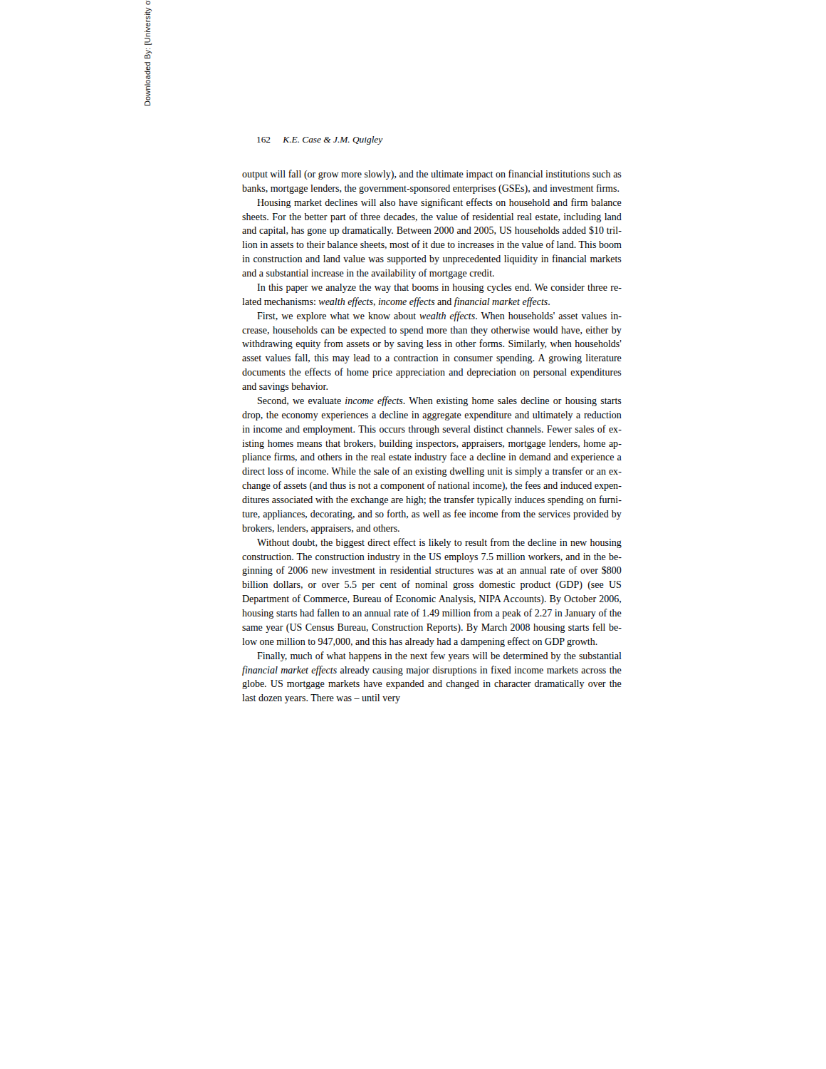Downloaded By: [University of California Berkeley] At: 19:20 29 May 2008
162 K.E. Case & J.M. Quigley
output will fall (or grow more slowly), and the ultimate impact on financial institutions such as banks, mortgage lenders, the government-sponsored enterprises (GSEs), and investment firms.
Housing market declines will also have significant effects on household and firm balance sheets. For the better part of three decades, the value of residential real estate, including land and capital, has gone up dramatically. Between 2000 and 2005, US households added $10 trillion in assets to their balance sheets, most of it due to increases in the value of land. This boom in construction and land value was supported by unprecedented liquidity in financial markets and a substantial increase in the availability of mortgage credit.
In this paper we analyze the way that booms in housing cycles end. We consider three related mechanisms: wealth effects, income effects and financial market effects.
First, we explore what we know about wealth effects. When households' asset values increase, households can be expected to spend more than they otherwise would have, either by withdrawing equity from assets or by saving less in other forms. Similarly, when households' asset values fall, this may lead to a contraction in consumer spending. A growing literature documents the effects of home price appreciation and depreciation on personal expenditures and savings behavior.
Second, we evaluate income effects. When existing home sales decline or housing starts drop, the economy experiences a decline in aggregate expenditure and ultimately a reduction in income and employment. This occurs through several distinct channels. Fewer sales of existing homes means that brokers, building inspectors, appraisers, mortgage lenders, home appliance firms, and others in the real estate industry face a decline in demand and experience a direct loss of income. While the sale of an existing dwelling unit is simply a transfer or an exchange of assets (and thus is not a component of national income), the fees and induced expenditures associated with the exchange are high; the transfer typically induces spending on furniture, appliances, decorating, and so forth, as well as fee income from the services provided by brokers, lenders, appraisers, and others.
Without doubt, the biggest direct effect is likely to result from the decline in new housing construction. The construction industry in the US employs 7.5 million workers, and in the beginning of 2006 new investment in residential structures was at an annual rate of over $800 billion dollars, or over 5.5 per cent of nominal gross domestic product (GDP) (see US Department of Commerce, Bureau of Economic Analysis, NIPA Accounts). By October 2006, housing starts had fallen to an annual rate of 1.49 million from a peak of 2.27 in January of the same year (US Census Bureau, Construction Reports). By March 2008 housing starts fell below one million to 947,000, and this has already had a dampening effect on GDP growth.
Finally, much of what happens in the next few years will be determined by the substantial financial market effects already causing major disruptions in fixed income markets across the globe. US mortgage markets have expanded and changed in character dramatically over the last dozen years. There was – until very